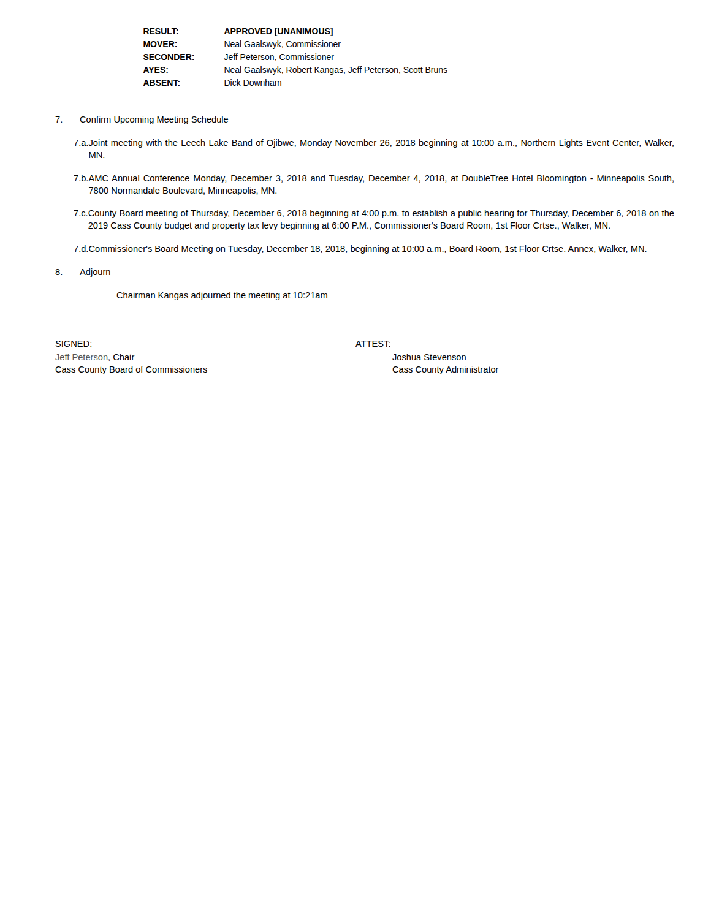| RESULT: | APPROVED [UNANIMOUS] |
| MOVER: | Neal Gaalswyk, Commissioner |
| SECONDER: | Jeff Peterson, Commissioner |
| AYES: | Neal Gaalswyk, Robert Kangas, Jeff Peterson, Scott Bruns |
| ABSENT: | Dick Downham |
7.
Confirm Upcoming Meeting Schedule
7.a.
Joint meeting with the Leech Lake Band of Ojibwe, Monday November 26, 2018 beginning at 10:00 a.m., Northern Lights Event Center, Walker, MN.
7.b.
AMC Annual Conference Monday, December 3, 2018 and Tuesday, December 4, 2018, at DoubleTree Hotel Bloomington - Minneapolis South, 7800 Normandale Boulevard, Minneapolis, MN.
7.c.
County Board meeting of Thursday, December 6, 2018 beginning at 4:00 p.m. to establish a public hearing for Thursday, December 6, 2018 on the 2019 Cass County budget and property tax levy beginning at 6:00 P.M., Commissioner's Board Room, 1st Floor Crtse., Walker, MN.
7.d.
Commissioner's Board Meeting on Tuesday, December 18, 2018, beginning at 10:00 a.m., Board Room, 1st Floor Crtse. Annex, Walker, MN.
8.
Adjourn
Chairman Kangas adjourned the meeting at 10:21am
SIGNED:
Jeff Peterson, Chair
Cass County Board of Commissioners
ATTEST:
Joshua Stevenson
Cass County Administrator